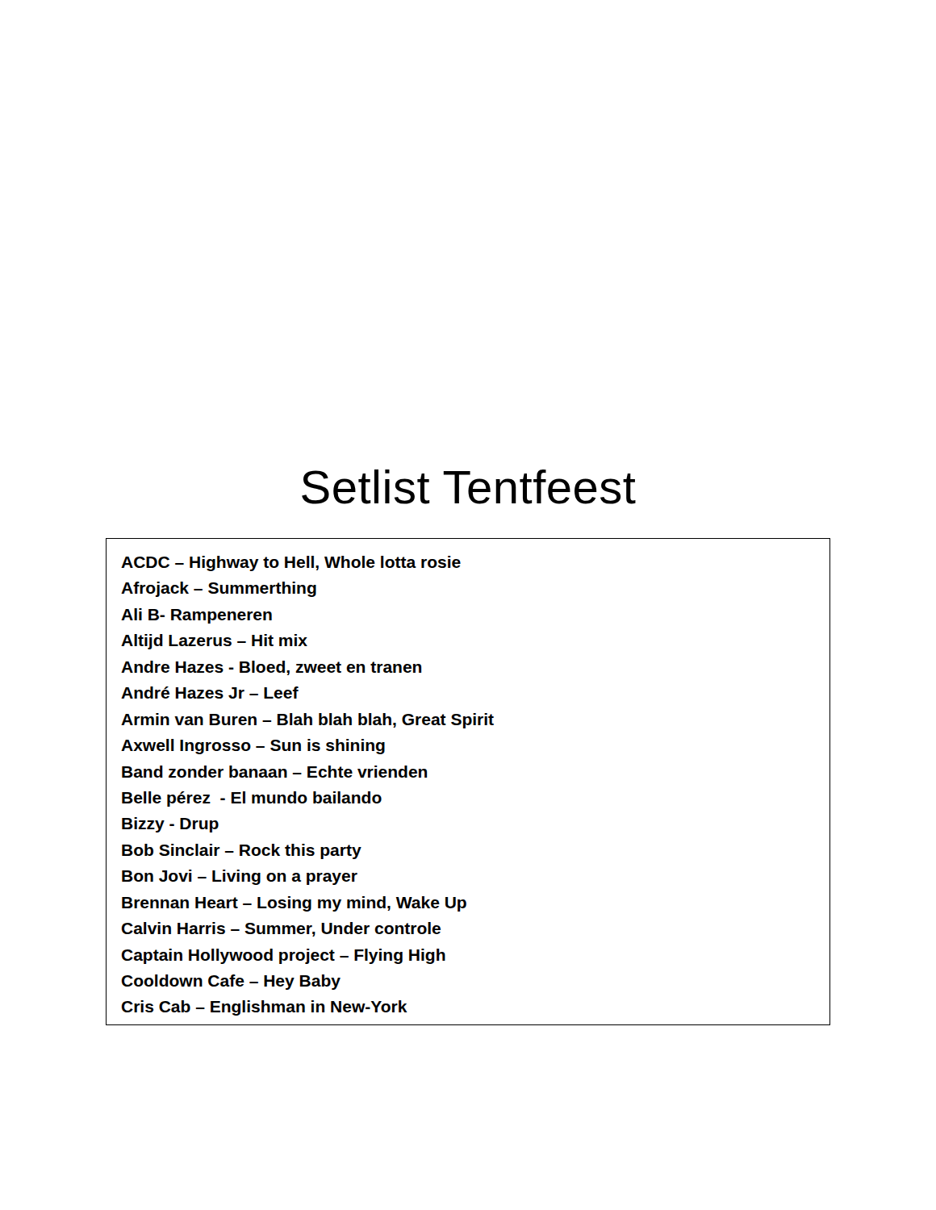Setlist Tentfeest
ACDC – Highway to Hell, Whole lotta rosie
Afrojack – Summerthing
Ali B- Rampeneren
Altijd Lazerus – Hit mix
Andre Hazes - Bloed, zweet en tranen
André Hazes Jr – Leef
Armin van Buren – Blah blah blah, Great Spirit
Axwell Ingrosso – Sun is shining
Band zonder banaan – Echte vrienden
Belle pérez - El mundo bailando
Bizzy - Drup
Bob Sinclair – Rock this party
Bon Jovi – Living on a prayer
Brennan Heart – Losing my mind, Wake Up
Calvin Harris – Summer, Under controle
Captain Hollywood project – Flying High
Cooldown Cafe – Hey Baby
Cris Cab – Englishman in New-York